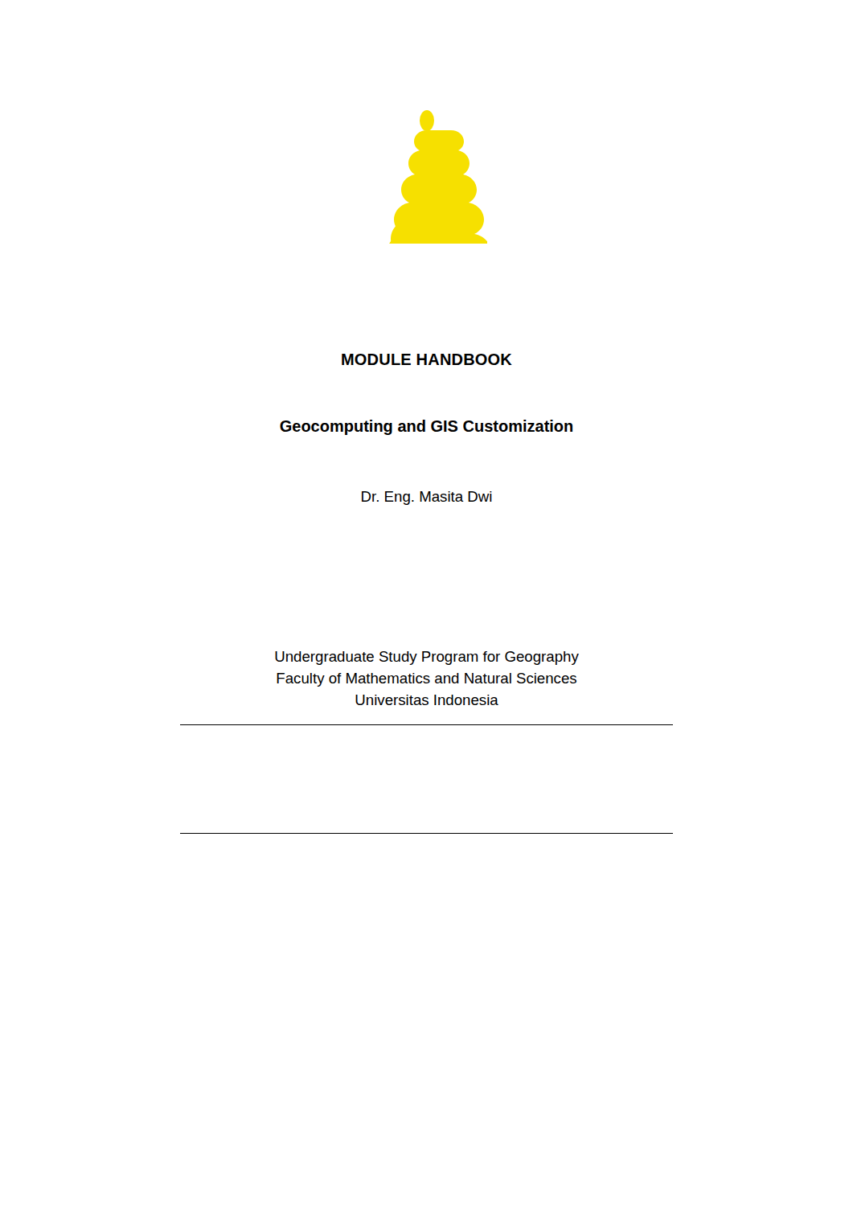MODULE HANDBOOK
Geocomputing and GIS Customization
Dr. Eng. Masita Dwi
Undergraduate Study Program for Geography
Faculty of Mathematics and Natural Sciences
Universitas Indonesia